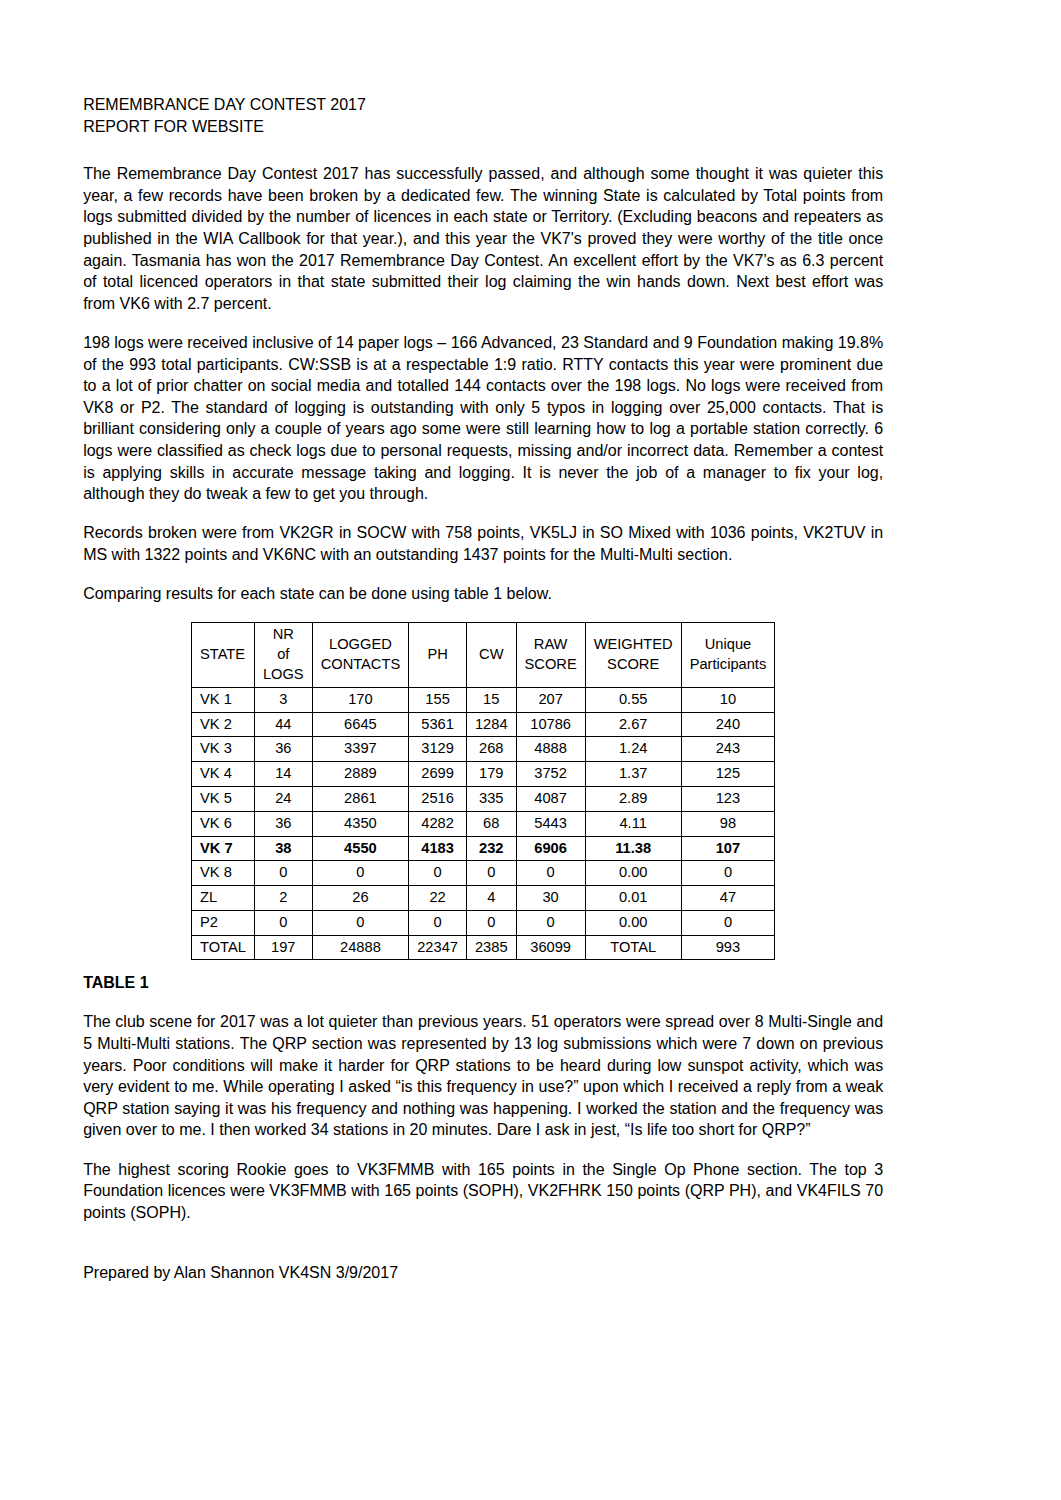REMEMBRANCE DAY CONTEST 2017
REPORT FOR WEBSITE
The Remembrance Day Contest 2017 has successfully passed, and although some thought it was quieter this year, a few records have been broken by a dedicated few. The winning State is calculated by Total points from logs submitted divided by the number of licences in each state or Territory. (Excluding beacons and repeaters as published in the WIA Callbook for that year.), and this year the VK7's proved they were worthy of the title once again. Tasmania has won the 2017 Remembrance Day Contest. An excellent effort by the VK7’s as 6.3 percent of total licenced operators in that state submitted their log claiming the win hands down. Next best effort was from VK6 with 2.7 percent.
198 logs were received inclusive of 14 paper logs – 166 Advanced, 23 Standard and 9 Foundation making 19.8% of the 993 total participants. CW:SSB is at a respectable 1:9 ratio. RTTY contacts this year were prominent due to a lot of prior chatter on social media and totalled 144 contacts over the 198 logs. No logs were received from VK8 or P2. The standard of logging is outstanding with only 5 typos in logging over 25,000 contacts. That is brilliant considering only a couple of years ago some were still learning how to log a portable station correctly. 6 logs were classified as check logs due to personal requests, missing and/or incorrect data. Remember a contest is applying skills in accurate message taking and logging. It is never the job of a manager to fix your log, although they do tweak a few to get you through.
Records broken were from VK2GR in SOCW with 758 points, VK5LJ in SO Mixed with 1036 points, VK2TUV in MS with 1322 points and VK6NC with an outstanding 1437 points for the Multi-Multi section.
Comparing results for each state can be done using table 1 below.
| STATE | NR of LOGS | LOGGED CONTACTS | PH | CW | RAW SCORE | WEIGHTED SCORE | Unique Participants |
| --- | --- | --- | --- | --- | --- | --- | --- |
| VK 1 | 3 | 170 | 155 | 15 | 207 | 0.55 | 10 |
| VK 2 | 44 | 6645 | 5361 | 1284 | 10786 | 2.67 | 240 |
| VK 3 | 36 | 3397 | 3129 | 268 | 4888 | 1.24 | 243 |
| VK 4 | 14 | 2889 | 2699 | 179 | 3752 | 1.37 | 125 |
| VK 5 | 24 | 2861 | 2516 | 335 | 4087 | 2.89 | 123 |
| VK 6 | 36 | 4350 | 4282 | 68 | 5443 | 4.11 | 98 |
| VK 7 | 38 | 4550 | 4183 | 232 | 6906 | 11.38 | 107 |
| VK 8 | 0 | 0 | 0 | 0 | 0 | 0.00 | 0 |
| ZL | 2 | 26 | 22 | 4 | 30 | 0.01 | 47 |
| P2 | 0 | 0 | 0 | 0 | 0 | 0.00 | 0 |
| TOTAL | 197 | 24888 | 22347 | 2385 | 36099 | TOTAL | 993 |
TABLE 1
The club scene for 2017 was a lot quieter than previous years. 51 operators were spread over 8 Multi-Single and 5 Multi-Multi stations. The QRP section was represented by 13 log submissions which were 7 down on previous years. Poor conditions will make it harder for QRP stations to be heard during low sunspot activity, which was very evident to me. While operating I asked “is this frequency in use?” upon which I received a reply from a weak QRP station saying it was his frequency and nothing was happening. I worked the station and the frequency was given over to me. I then worked 34 stations in 20 minutes. Dare I ask in jest, “Is life too short for QRP?”
The highest scoring Rookie goes to VK3FMMB with 165 points in the Single Op Phone section. The top 3 Foundation licences were VK3FMMB with 165 points (SOPH), VK2FHRK 150 points (QRP PH), and VK4FILS 70 points (SOPH).
Prepared by Alan Shannon VK4SN 3/9/2017